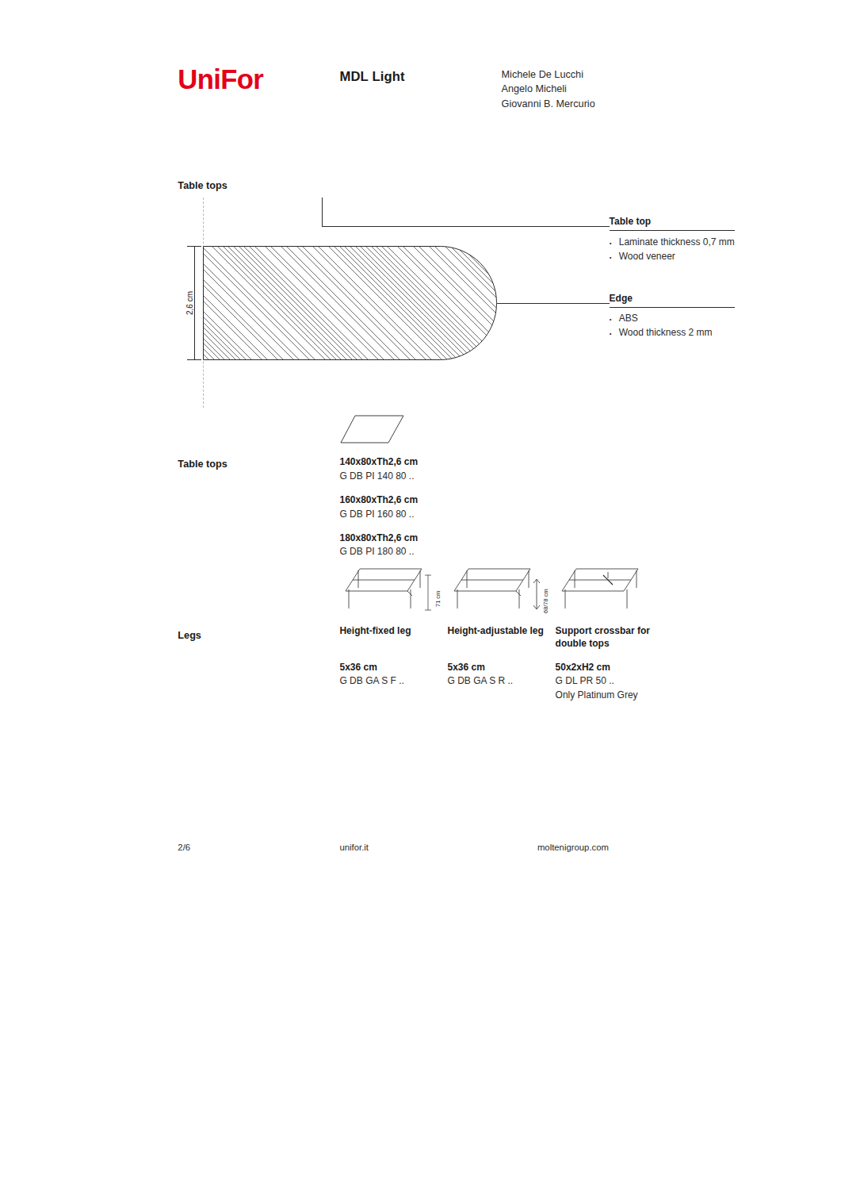UniFor
MDL Light
Michele De Lucchi
Angelo Micheli
Giovanni B. Mercurio
Table tops
Table tops
Legs
2,6 cm
Table top
Laminate thickness 0,7 mm
Wood veneer
Edge
ABS
Wood thickness 2 mm
140x80xTh2,6 cm
G DB PI 140 80 ..
160x80xTh2,6 cm
G DB PI 160 80 ..
180x80xTh2,6 cm
G DB PI 180 80 ..
71 cm
Height-fixed leg
5x36 cm
G DB GA S F ..
68/78 cm
Height-adjustable leg
5x36 cm
G DB GA S R ..
Support crossbar for
double tops
50x2xH2 cm
G DL PR 50 ..
Only Platinum Grey
2/6 unifor.it moltenigroup.com